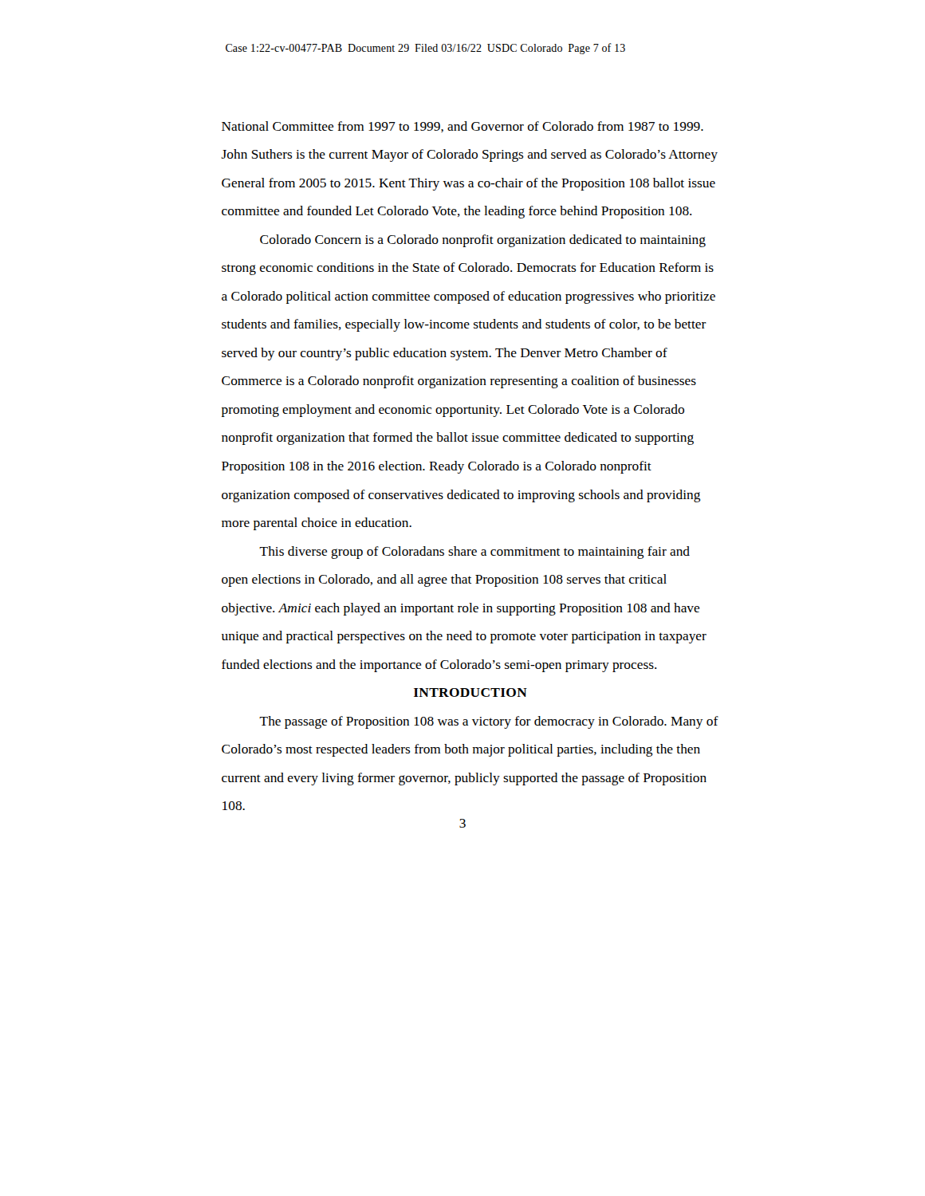Case 1:22-cv-00477-PAB Document 29 Filed 03/16/22 USDC Colorado Page 7 of 13
National Committee from 1997 to 1999, and Governor of Colorado from 1987 to 1999. John Suthers is the current Mayor of Colorado Springs and served as Colorado’s Attorney General from 2005 to 2015. Kent Thiry was a co-chair of the Proposition 108 ballot issue committee and founded Let Colorado Vote, the leading force behind Proposition 108.
Colorado Concern is a Colorado nonprofit organization dedicated to maintaining strong economic conditions in the State of Colorado. Democrats for Education Reform is a Colorado political action committee composed of education progressives who prioritize students and families, especially low-income students and students of color, to be better served by our country’s public education system. The Denver Metro Chamber of Commerce is a Colorado nonprofit organization representing a coalition of businesses promoting employment and economic opportunity. Let Colorado Vote is a Colorado nonprofit organization that formed the ballot issue committee dedicated to supporting Proposition 108 in the 2016 election. Ready Colorado is a Colorado nonprofit organization composed of conservatives dedicated to improving schools and providing more parental choice in education.
This diverse group of Coloradans share a commitment to maintaining fair and open elections in Colorado, and all agree that Proposition 108 serves that critical objective. Amici each played an important role in supporting Proposition 108 and have unique and practical perspectives on the need to promote voter participation in taxpayer funded elections and the importance of Colorado’s semi-open primary process.
INTRODUCTION
The passage of Proposition 108 was a victory for democracy in Colorado. Many of Colorado’s most respected leaders from both major political parties, including the then current and every living former governor, publicly supported the passage of Proposition 108.
3